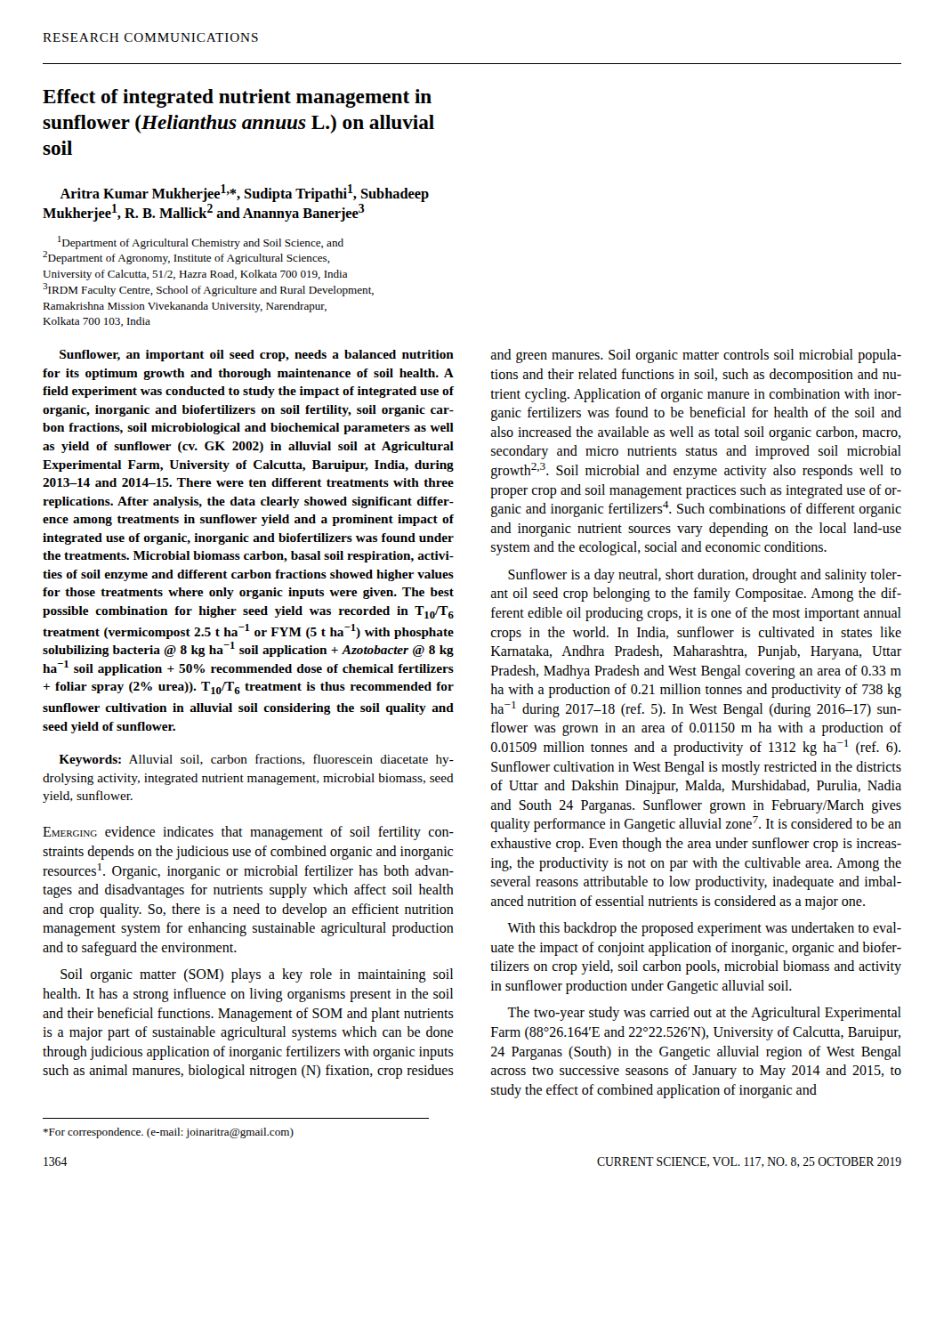RESEARCH COMMUNICATIONS
Effect of integrated nutrient management in sunflower (Helianthus annuus L.) on alluvial soil
Aritra Kumar Mukherjee1,*, Sudipta Tripathi1, Subhadeep Mukherjee1, R. B. Mallick2 and Anannya Banerjee3
1Department of Agricultural Chemistry and Soil Science, and
2Department of Agronomy, Institute of Agricultural Sciences,
University of Calcutta, 51/2, Hazra Road, Kolkata 700 019, India
3IRDM Faculty Centre, School of Agriculture and Rural Development,
Ramakrishna Mission Vivekananda University, Narendrapur,
Kolkata 700 103, India
Sunflower, an important oil seed crop, needs a balanced nutrition for its optimum growth and thorough maintenance of soil health. A field experiment was conducted to study the impact of integrated use of organic, inorganic and biofertilizers on soil fertility, soil organic carbon fractions, soil microbiological and biochemical parameters as well as yield of sunflower (cv. GK 2002) in alluvial soil at Agricultural Experimental Farm, University of Calcutta, Baruipur, India, during 2013–14 and 2014–15. There were ten different treatments with three replications. After analysis, the data clearly showed significant difference among treatments in sunflower yield and a prominent impact of integrated use of organic, inorganic and biofertilizers was found under the treatments. Microbial biomass carbon, basal soil respiration, activities of soil enzyme and different carbon fractions showed higher values for those treatments where only organic inputs were given. The best possible combination for higher seed yield was recorded in T10/T6 treatment (vermicompost 2.5 t ha−1 or FYM (5 t ha−1) with phosphate solubilizing bacteria @ 8 kg ha−1 soil application + Azotobacter @ 8 kg ha−1 soil application + 50% recommended dose of chemical fertilizers + foliar spray (2% urea)). T10/T6 treatment is thus recommended for sunflower cultivation in alluvial soil considering the soil quality and seed yield of sunflower.
Keywords: Alluvial soil, carbon fractions, fluorescein diacetate hydrolysing activity, integrated nutrient management, microbial biomass, seed yield, sunflower.
Emerging evidence indicates that management of soil fertility constraints depends on the judicious use of combined organic and inorganic resources1. Organic, inorganic or microbial fertilizer has both advantages and disadvantages for nutrients supply which affect soil health and crop quality. So, there is a need to develop an efficient nutrition management system for enhancing sustainable agricultural production and to safeguard the environment.
Soil organic matter (SOM) plays a key role in maintaining soil health. It has a strong influence on living organisms present in the soil and their beneficial functions. Management of SOM and plant nutrients is a major part of sustainable agricultural systems which can be done through judicious application of inorganic fertilizers with organic inputs such as animal manures, biological nitrogen (N) fixation, crop residues and green manures. Soil organic matter controls soil microbial populations and their related functions in soil, such as decomposition and nutrient cycling. Application of organic manure in combination with inorganic fertilizers was found to be beneficial for health of the soil and also increased the available as well as total soil organic carbon, macro, secondary and micro nutrients status and improved soil microbial growth2,3. Soil microbial and enzyme activity also responds well to proper crop and soil management practices such as integrated use of organic and inorganic fertilizers4. Such combinations of different organic and inorganic nutrient sources vary depending on the local land-use system and the ecological, social and economic conditions.
Sunflower is a day neutral, short duration, drought and salinity tolerant oil seed crop belonging to the family Compositae. Among the different edible oil producing crops, it is one of the most important annual crops in the world. In India, sunflower is cultivated in states like Karnataka, Andhra Pradesh, Maharashtra, Punjab, Haryana, Uttar Pradesh, Madhya Pradesh and West Bengal covering an area of 0.33 m ha with a production of 0.21 million tonnes and productivity of 738 kg ha−1 during 2017–18 (ref. 5). In West Bengal (during 2016–17) sunflower was grown in an area of 0.01150 m ha with a production of 0.01509 million tonnes and a productivity of 1312 kg ha−1 (ref. 6). Sunflower cultivation in West Bengal is mostly restricted in the districts of Uttar and Dakshin Dinajpur, Malda, Murshidabad, Purulia, Nadia and South 24 Parganas. Sunflower grown in February/March gives quality performance in Gangetic alluvial zone7. It is considered to be an exhaustive crop. Even though the area under sunflower crop is increasing, the productivity is not on par with the cultivable area. Among the several reasons attributable to low productivity, inadequate and imbalanced nutrition of essential nutrients is considered as a major one.
With this backdrop the proposed experiment was undertaken to evaluate the impact of conjoint application of inorganic, organic and biofertilizers on crop yield, soil carbon pools, microbial biomass and activity in sunflower production under Gangetic alluvial soil.
The two-year study was carried out at the Agricultural Experimental Farm (88°26.164′E and 22°22.526′N), University of Calcutta, Baruipur, 24 Parganas (South) in the Gangetic alluvial region of West Bengal across two successive seasons of January to May 2014 and 2015, to study the effect of combined application of inorganic and
*For correspondence. (e-mail: joinaritra@gmail.com)
1364 CURRENT SCIENCE, VOL. 117, NO. 8, 25 OCTOBER 2019